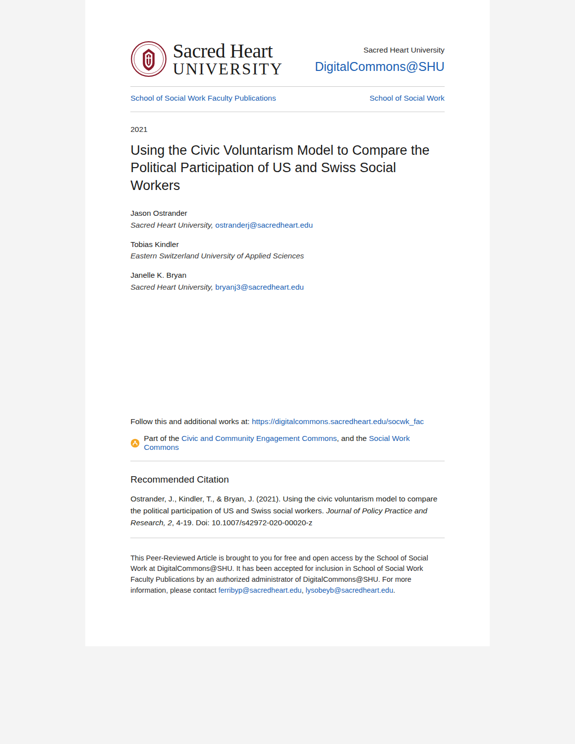Sacred Heart UNIVERSITY
Sacred Heart University
DigitalCommons@SHU
School of Social Work Faculty Publications
School of Social Work
2021
Using the Civic Voluntarism Model to Compare the Political Participation of US and Swiss Social Workers
Jason Ostrander
Sacred Heart University, ostranderj@sacredheart.edu
Tobias Kindler
Eastern Switzerland University of Applied Sciences
Janelle K. Bryan
Sacred Heart University, bryanj3@sacredheart.edu
Follow this and additional works at: https://digitalcommons.sacredheart.edu/socwk_fac
Part of the Civic and Community Engagement Commons, and the Social Work Commons
Recommended Citation
Ostrander, J., Kindler, T., & Bryan, J. (2021). Using the civic voluntarism model to compare the political participation of US and Swiss social workers. Journal of Policy Practice and Research, 2, 4-19. Doi: 10.1007/s42972-020-00020-z
This Peer-Reviewed Article is brought to you for free and open access by the School of Social Work at DigitalCommons@SHU. It has been accepted for inclusion in School of Social Work Faculty Publications by an authorized administrator of DigitalCommons@SHU. For more information, please contact ferribyp@sacredheart.edu, lysobeyb@sacredheart.edu.